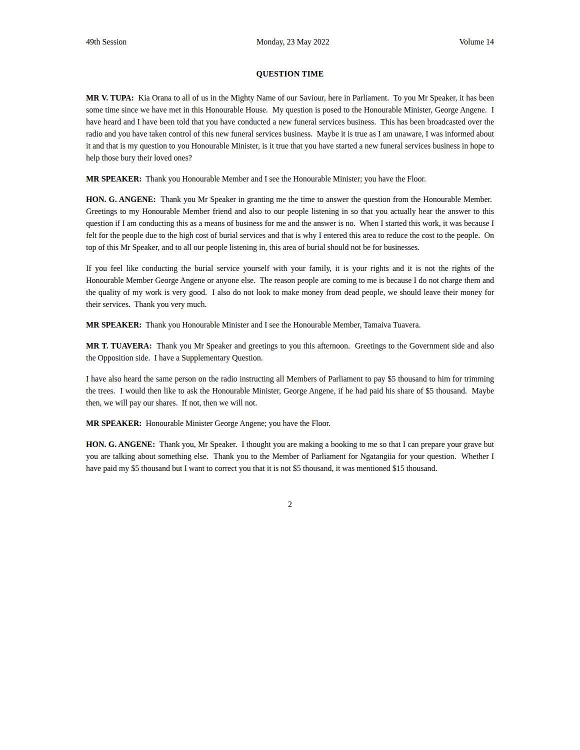49th Session Monday, 23 May 2022 Volume 14
Question Time
MR V. TUPA: Kia Orana to all of us in the Mighty Name of our Saviour, here in Parliament. To you Mr Speaker, it has been some time since we have met in this Honourable House. My question is posed to the Honourable Minister, George Angene. I have heard and I have been told that you have conducted a new funeral services business. This has been broadcasted over the radio and you have taken control of this new funeral services business. Maybe it is true as I am unaware, I was informed about it and that is my question to you Honourable Minister, is it true that you have started a new funeral services business in hope to help those bury their loved ones?
MR SPEAKER: Thank you Honourable Member and I see the Honourable Minister; you have the Floor.
HON. G. ANGENE: Thank you Mr Speaker in granting me the time to answer the question from the Honourable Member. Greetings to my Honourable Member friend and also to our people listening in so that you actually hear the answer to this question if I am conducting this as a means of business for me and the answer is no. When I started this work, it was because I felt for the people due to the high cost of burial services and that is why I entered this area to reduce the cost to the people. On top of this Mr Speaker, and to all our people listening in, this area of burial should not be for businesses.
If you feel like conducting the burial service yourself with your family, it is your rights and it is not the rights of the Honourable Member George Angene or anyone else. The reason people are coming to me is because I do not charge them and the quality of my work is very good. I also do not look to make money from dead people, we should leave their money for their services. Thank you very much.
MR SPEAKER: Thank you Honourable Minister and I see the Honourable Member, Tamaiva Tuavera.
MR T. TUAVERA: Thank you Mr Speaker and greetings to you this afternoon. Greetings to the Government side and also the Opposition side. I have a Supplementary Question.
I have also heard the same person on the radio instructing all Members of Parliament to pay $5 thousand to him for trimming the trees. I would then like to ask the Honourable Minister, George Angene, if he had paid his share of $5 thousand. Maybe then, we will pay our shares. If not, then we will not.
MR SPEAKER: Honourable Minister George Angene; you have the Floor.
HON. G. ANGENE: Thank you, Mr Speaker. I thought you are making a booking to me so that I can prepare your grave but you are talking about something else. Thank you to the Member of Parliament for Ngatangiia for your question. Whether I have paid my $5 thousand but I want to correct you that it is not $5 thousand, it was mentioned $15 thousand.
2